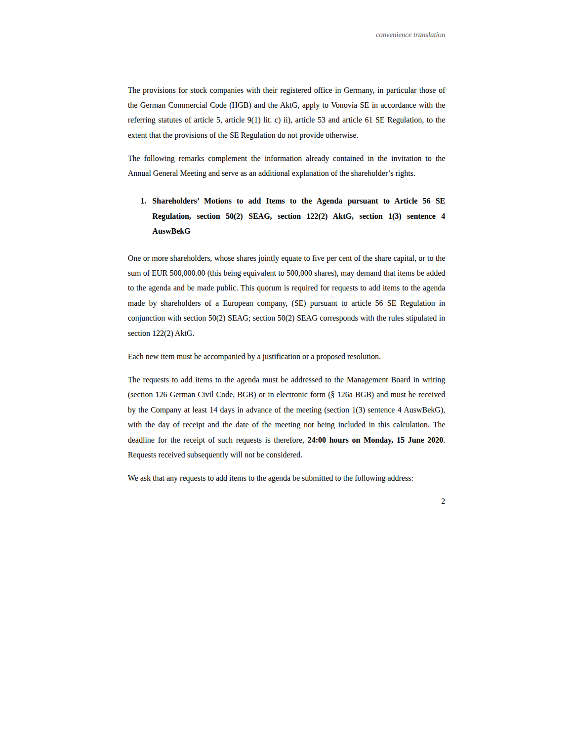convenience translation
The provisions for stock companies with their registered office in Germany, in particular those of the German Commercial Code (HGB) and the AktG, apply to Vonovia SE in accordance with the referring statutes of article 5, article 9(1) lit. c) ii), article 53 and article 61 SE Regulation, to the extent that the provisions of the SE Regulation do not provide otherwise.
The following remarks complement the information already contained in the invitation to the Annual General Meeting and serve as an additional explanation of the shareholder’s rights.
Shareholders’ Motions to add Items to the Agenda pursuant to Article 56 SE Regulation, section 50(2) SEAG, section 122(2) AktG, section 1(3) sentence 4 AuswBekG
One or more shareholders, whose shares jointly equate to five per cent of the share capital, or to the sum of EUR 500,000.00 (this being equivalent to 500,000 shares), may demand that items be added to the agenda and be made public. This quorum is required for requests to add items to the agenda made by shareholders of a European company, (SE) pursuant to article 56 SE Regulation in conjunction with section 50(2) SEAG; section 50(2) SEAG corresponds with the rules stipulated in section 122(2) AktG.
Each new item must be accompanied by a justification or a proposed resolution.
The requests to add items to the agenda must be addressed to the Management Board in writing (section 126 German Civil Code, BGB) or in electronic form (§ 126a BGB) and must be received by the Company at least 14 days in advance of the meeting (section 1(3) sentence 4 AuswBekG), with the day of receipt and the date of the meeting not being included in this calculation. The deadline for the receipt of such requests is therefore, 24:00 hours on Monday, 15 June 2020. Requests received subsequently will not be considered.
We ask that any requests to add items to the agenda be submitted to the following address:
2